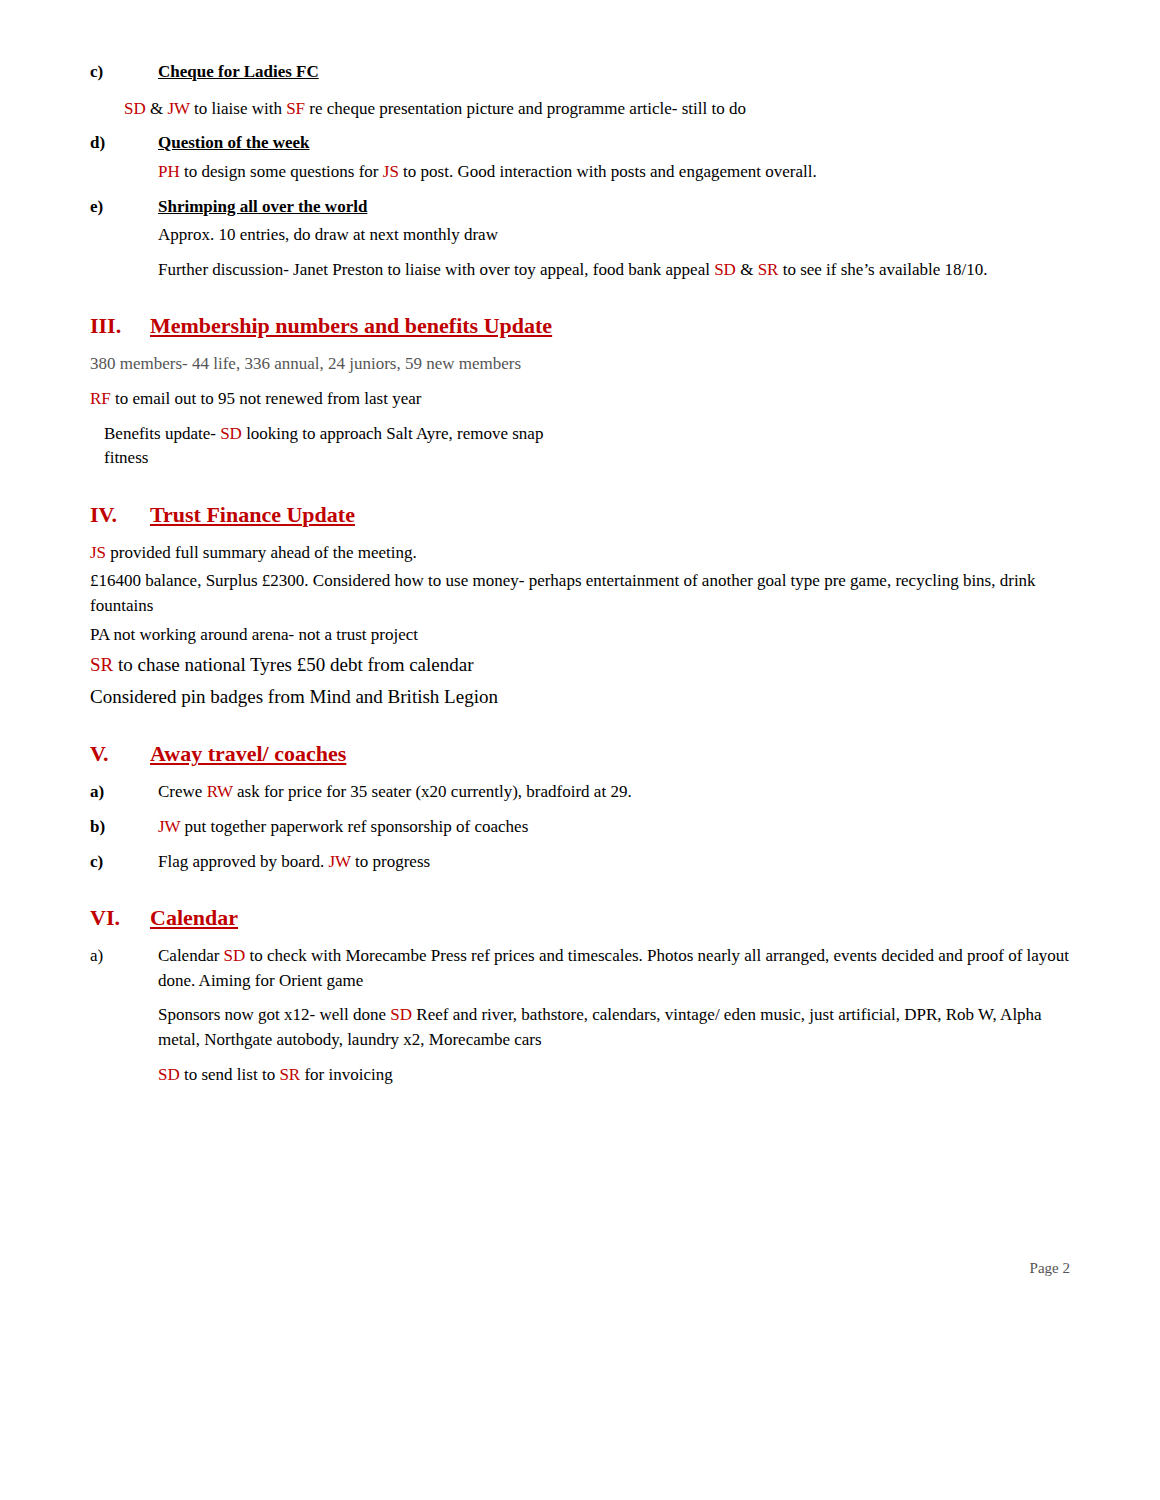c) Cheque for Ladies FC
SD & JW to liaise with SF re cheque presentation picture and programme article- still to do
d) Question of the week
PH to design some questions for JS to post. Good interaction with posts and engagement overall.
e) Shrimping all over the world
Approx. 10 entries, do draw at next monthly draw
Further discussion- Janet Preston to liaise with over toy appeal, food bank appeal SD & SR to see if she’s available 18/10.
III. Membership numbers and benefits Update
380 members- 44 life, 336 annual, 24 juniors, 59 new members
RF to email out to 95 not renewed from last year
Benefits update- SD looking to approach Salt Ayre, remove snap
fitness
IV. Trust Finance Update
JS provided full summary ahead of the meeting.
£16400 balance, Surplus £2300. Considered how to use money- perhaps entertainment of another goal type pre game, recycling bins, drink fountains
PA not working around arena- not a trust project
SR to chase national Tyres £50 debt from calendar
Considered pin badges from Mind and British Legion
V. Away travel/ coaches
a) Crewe RW ask for price for 35 seater (x20 currently), bradfoird at 29.
b) JW put together paperwork ref sponsorship of coaches
c) Flag approved by board. JW to progress
VI. Calendar
a) Calendar SD to check with Morecambe Press ref prices and timescales. Photos nearly all arranged, events decided and proof of layout done. Aiming for Orient game
Sponsors now got x12- well done SD Reef and river, bathstore, calendars, vintage/ eden music, just artificial, DPR, Rob W, Alpha metal, Northgate autobody, laundry x2, Morecambe cars
SD to send list to SR for invoicing
Page 2